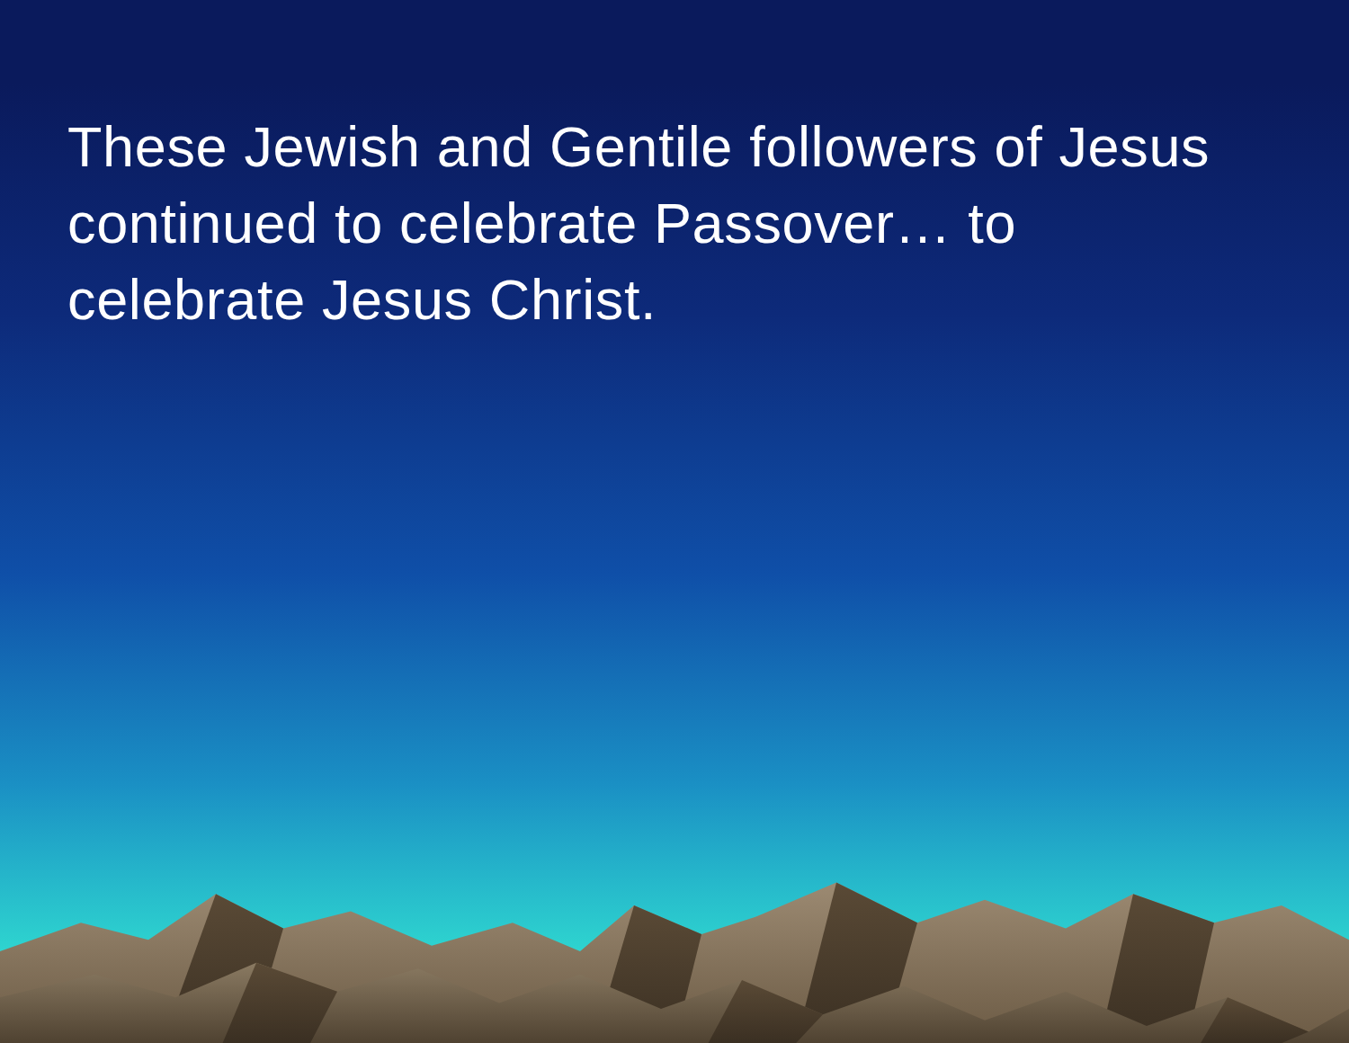These Jewish and Gentile followers of Jesus continued to celebrate Passover… to celebrate Jesus Christ.